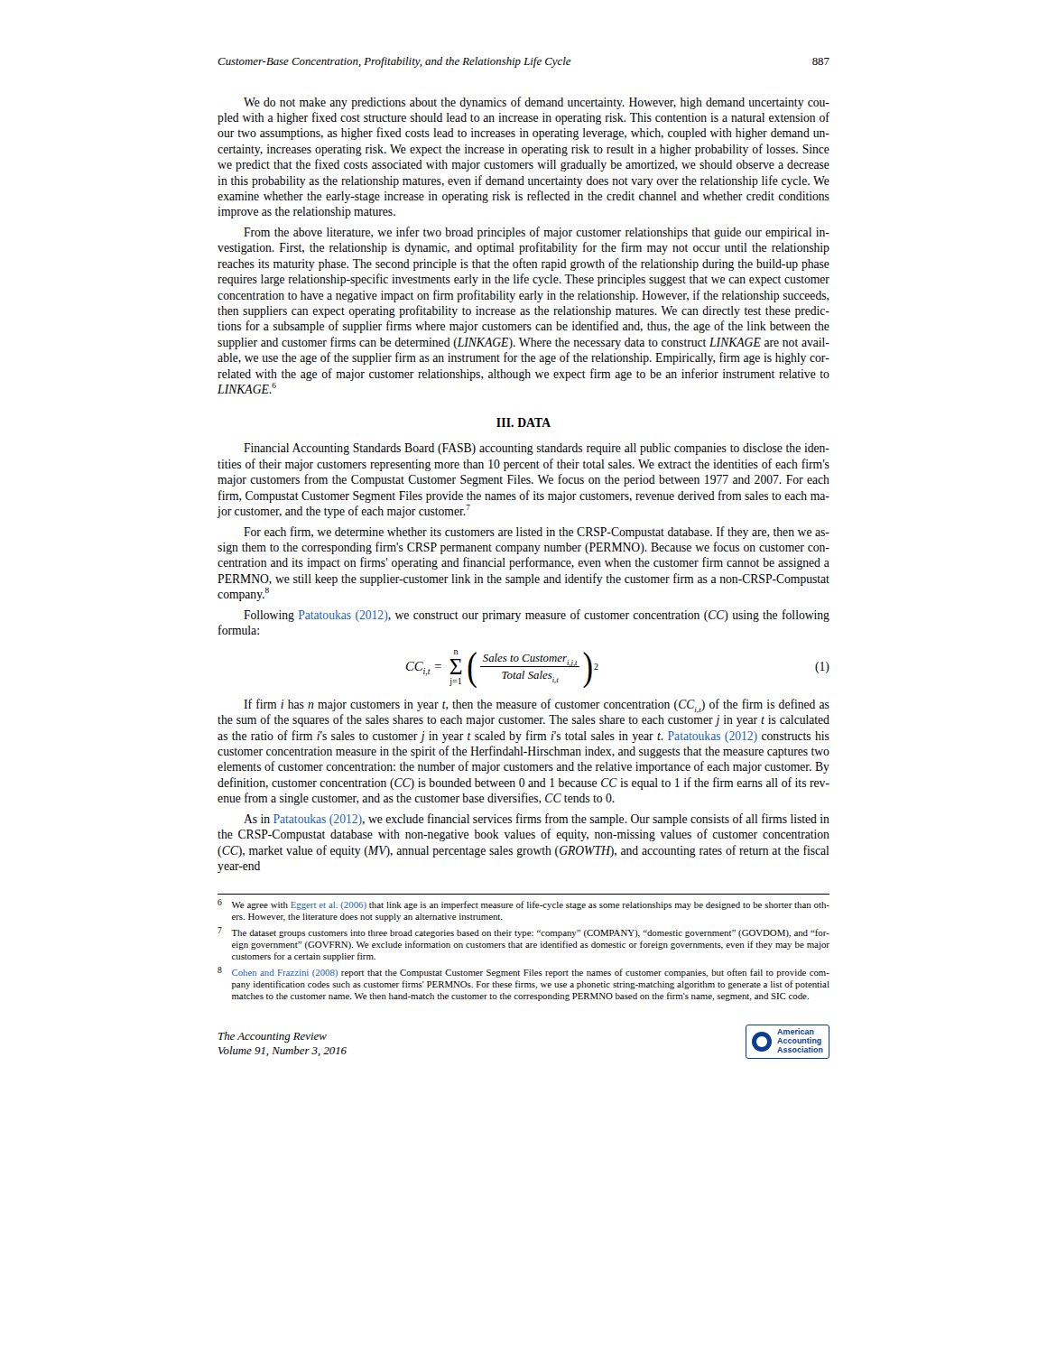Customer-Base Concentration, Profitability, and the Relationship Life Cycle
887
We do not make any predictions about the dynamics of demand uncertainty. However, high demand uncertainty coupled with a higher fixed cost structure should lead to an increase in operating risk. This contention is a natural extension of our two assumptions, as higher fixed costs lead to increases in operating leverage, which, coupled with higher demand uncertainty, increases operating risk. We expect the increase in operating risk to result in a higher probability of losses. Since we predict that the fixed costs associated with major customers will gradually be amortized, we should observe a decrease in this probability as the relationship matures, even if demand uncertainty does not vary over the relationship life cycle. We examine whether the early-stage increase in operating risk is reflected in the credit channel and whether credit conditions improve as the relationship matures.
From the above literature, we infer two broad principles of major customer relationships that guide our empirical investigation. First, the relationship is dynamic, and optimal profitability for the firm may not occur until the relationship reaches its maturity phase. The second principle is that the often rapid growth of the relationship during the build-up phase requires large relationship-specific investments early in the life cycle. These principles suggest that we can expect customer concentration to have a negative impact on firm profitability early in the relationship. However, if the relationship succeeds, then suppliers can expect operating profitability to increase as the relationship matures. We can directly test these predictions for a subsample of supplier firms where major customers can be identified and, thus, the age of the link between the supplier and customer firms can be determined (LINKAGE). Where the necessary data to construct LINKAGE are not available, we use the age of the supplier firm as an instrument for the age of the relationship. Empirically, firm age is highly correlated with the age of major customer relationships, although we expect firm age to be an inferior instrument relative to LINKAGE.6
III. DATA
Financial Accounting Standards Board (FASB) accounting standards require all public companies to disclose the identities of their major customers representing more than 10 percent of their total sales. We extract the identities of each firm's major customers from the Compustat Customer Segment Files. We focus on the period between 1977 and 2007. For each firm, Compustat Customer Segment Files provide the names of its major customers, revenue derived from sales to each major customer, and the type of each major customer.7
For each firm, we determine whether its customers are listed in the CRSP-Compustat database. If they are, then we assign them to the corresponding firm's CRSP permanent company number (PERMNO). Because we focus on customer concentration and its impact on firms' operating and financial performance, even when the customer firm cannot be assigned a PERMNO, we still keep the supplier-customer link in the sample and identify the customer firm as a non-CRSP-Compustat company.8
Following Patatoukas (2012), we construct our primary measure of customer concentration (CC) using the following formula:
CCi,t = n Σ j=1 ( Sales to Customeri,j,t Total Salesi,t )2
(1)
If firm i has n major customers in year t, then the measure of customer concentration (CCi,t) of the firm is defined as the sum of the squares of the sales shares to each major customer. The sales share to each customer j in year t is calculated as the ratio of firm i's sales to customer j in year t scaled by firm i's total sales in year t. Patatoukas (2012) constructs his customer concentration measure in the spirit of the Herfindahl-Hirschman index, and suggests that the measure captures two elements of customer concentration: the number of major customers and the relative importance of each major customer. By definition, customer concentration (CC) is bounded between 0 and 1 because CC is equal to 1 if the firm earns all of its revenue from a single customer, and as the customer base diversifies, CC tends to 0.
As in Patatoukas (2012), we exclude financial services firms from the sample. Our sample consists of all firms listed in the CRSP-Compustat database with non-negative book values of equity, non-missing values of customer concentration (CC), market value of equity (MV), annual percentage sales growth (GROWTH), and accounting rates of return at the fiscal year-end
6 We agree with Eggert et al. (2006) that link age is an imperfect measure of life-cycle stage as some relationships may be designed to be shorter than others. However, the literature does not supply an alternative instrument.
7 The dataset groups customers into three broad categories based on their type: “company” (COMPANY), “domestic government” (GOVDOM), and “foreign government” (GOVFRN). We exclude information on customers that are identified as domestic or foreign governments, even if they may be major customers for a certain supplier firm.
8 Cohen and Frazzini (2008) report that the Compustat Customer Segment Files report the names of customer companies, but often fail to provide company identification codes such as customer firms' PERMNOs. For these firms, we use a phonetic string-matching algorithm to generate a list of potential matches to the customer name. We then hand-match the customer to the corresponding PERMNO based on the firm's name, segment, and SIC code.
The Accounting Review
Volume 91, Number 3, 2016
American
Accounting
Association